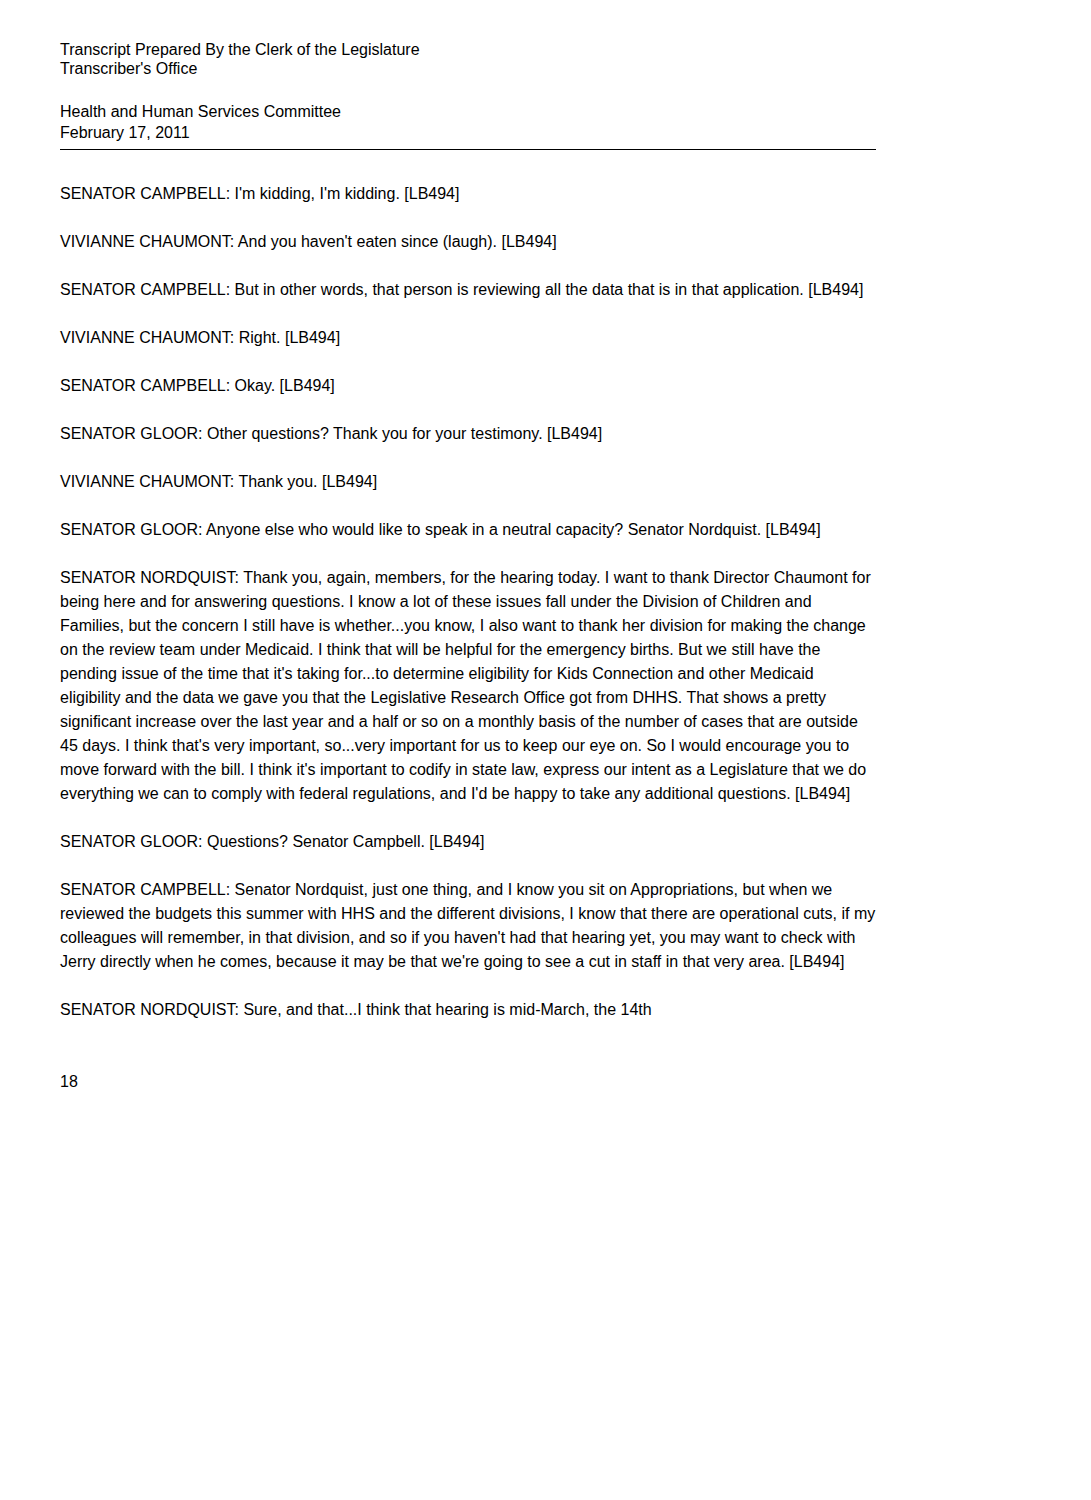Transcript Prepared By the Clerk of the Legislature
Transcriber's Office
Health and Human Services Committee
February 17, 2011
SENATOR CAMPBELL: I'm kidding, I'm kidding. [LB494]
VIVIANNE CHAUMONT: And you haven't eaten since (laugh). [LB494]
SENATOR CAMPBELL: But in other words, that person is reviewing all the data that is in that application. [LB494]
VIVIANNE CHAUMONT: Right. [LB494]
SENATOR CAMPBELL: Okay. [LB494]
SENATOR GLOOR: Other questions? Thank you for your testimony. [LB494]
VIVIANNE CHAUMONT: Thank you. [LB494]
SENATOR GLOOR: Anyone else who would like to speak in a neutral capacity? Senator Nordquist. [LB494]
SENATOR NORDQUIST: Thank you, again, members, for the hearing today. I want to thank Director Chaumont for being here and for answering questions. I know a lot of these issues fall under the Division of Children and Families, but the concern I still have is whether...you know, I also want to thank her division for making the change on the review team under Medicaid. I think that will be helpful for the emergency births. But we still have the pending issue of the time that it's taking for...to determine eligibility for Kids Connection and other Medicaid eligibility and the data we gave you that the Legislative Research Office got from DHHS. That shows a pretty significant increase over the last year and a half or so on a monthly basis of the number of cases that are outside 45 days. I think that's very important, so...very important for us to keep our eye on. So I would encourage you to move forward with the bill. I think it's important to codify in state law, express our intent as a Legislature that we do everything we can to comply with federal regulations, and I'd be happy to take any additional questions. [LB494]
SENATOR GLOOR: Questions? Senator Campbell. [LB494]
SENATOR CAMPBELL: Senator Nordquist, just one thing, and I know you sit on Appropriations, but when we reviewed the budgets this summer with HHS and the different divisions, I know that there are operational cuts, if my colleagues will remember, in that division, and so if you haven't had that hearing yet, you may want to check with Jerry directly when he comes, because it may be that we're going to see a cut in staff in that very area. [LB494]
SENATOR NORDQUIST: Sure, and that...I think that hearing is mid-March, the 14th
18